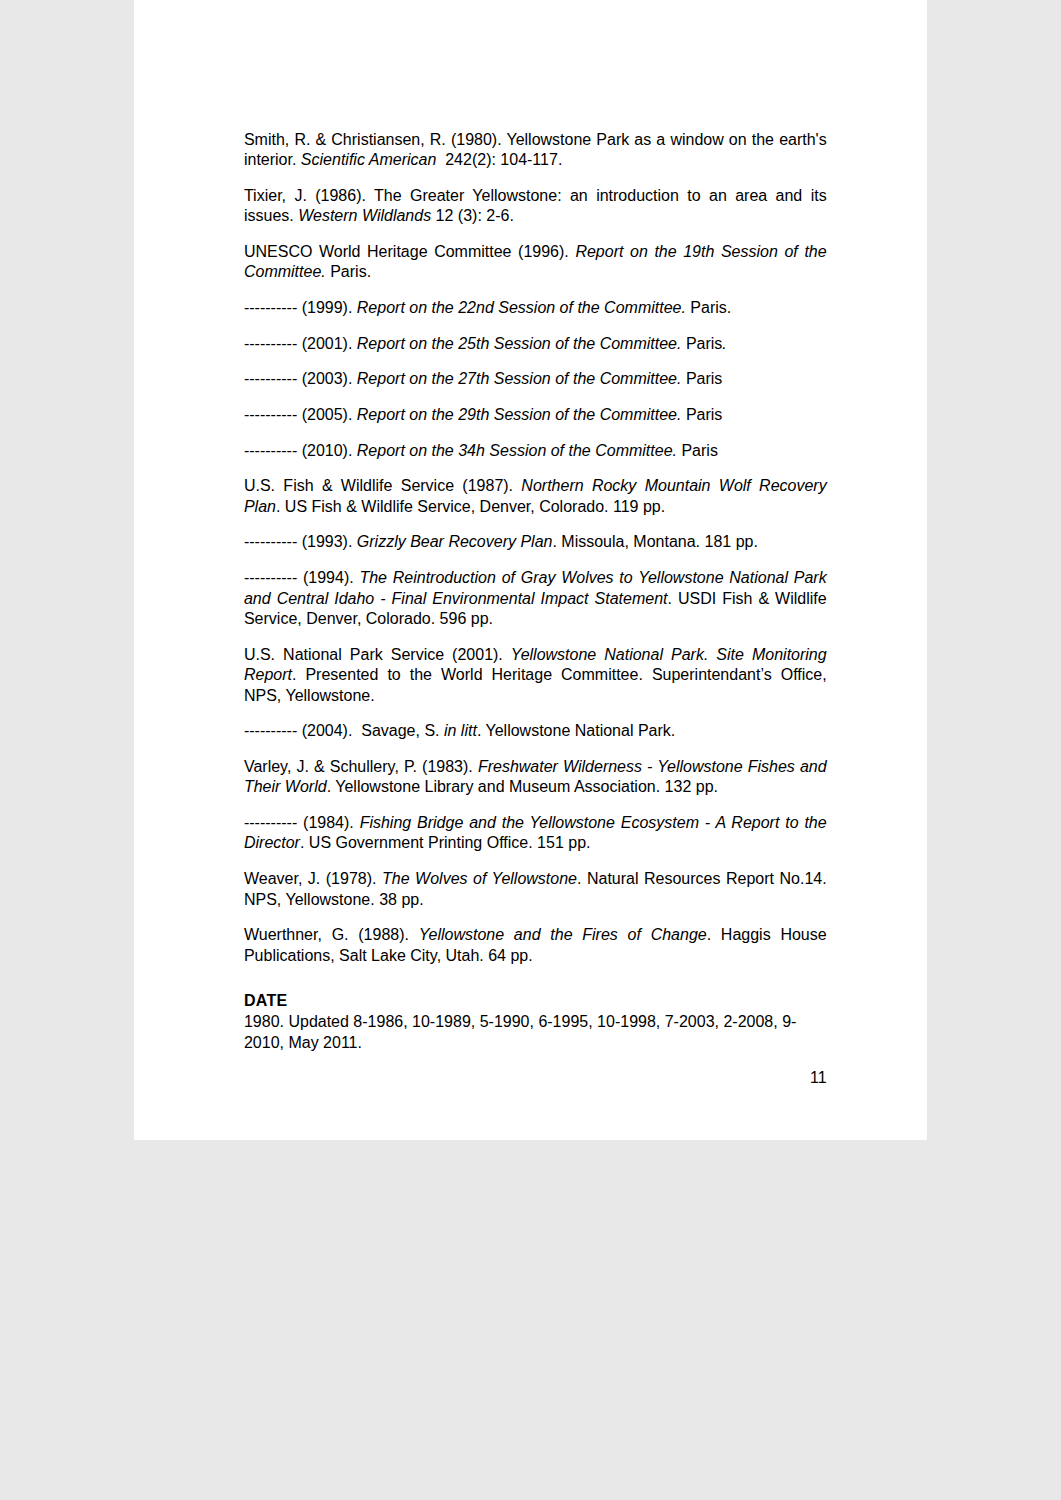Smith, R. & Christiansen, R. (1980). Yellowstone Park as a window on the earth's interior. Scientific American 242(2): 104-117.
Tixier, J. (1986). The Greater Yellowstone: an introduction to an area and its issues. Western Wildlands 12 (3): 2-6.
UNESCO World Heritage Committee (1996). Report on the 19th Session of the Committee. Paris.
---------- (1999). Report on the 22nd Session of the Committee. Paris.
---------- (2001). Report on the 25th Session of the Committee. Paris.
---------- (2003). Report on the 27th Session of the Committee. Paris
---------- (2005). Report on the 29th Session of the Committee. Paris
---------- (2010). Report on the 34h Session of the Committee. Paris
U.S. Fish & Wildlife Service (1987). Northern Rocky Mountain Wolf Recovery Plan. US Fish & Wildlife Service, Denver, Colorado. 119 pp.
---------- (1993). Grizzly Bear Recovery Plan. Missoula, Montana. 181 pp.
---------- (1994). The Reintroduction of Gray Wolves to Yellowstone National Park and Central Idaho - Final Environmental Impact Statement. USDI Fish & Wildlife Service, Denver, Colorado. 596 pp.
U.S. National Park Service (2001). Yellowstone National Park. Site Monitoring Report. Presented to the World Heritage Committee. Superintendant’s Office, NPS, Yellowstone.
---------- (2004). Savage, S. in litt. Yellowstone National Park.
Varley, J. & Schullery, P. (1983). Freshwater Wilderness - Yellowstone Fishes and Their World. Yellowstone Library and Museum Association. 132 pp.
---------- (1984). Fishing Bridge and the Yellowstone Ecosystem - A Report to the Director. US Government Printing Office. 151 pp.
Weaver, J. (1978). The Wolves of Yellowstone. Natural Resources Report No.14. NPS, Yellowstone. 38 pp.
Wuerthner, G. (1988). Yellowstone and the Fires of Change. Haggis House Publications, Salt Lake City, Utah. 64 pp.
DATE
1980. Updated 8-1986, 10-1989, 5-1990, 6-1995, 10-1998, 7-2003, 2-2008, 9-2010, May 2011.
11